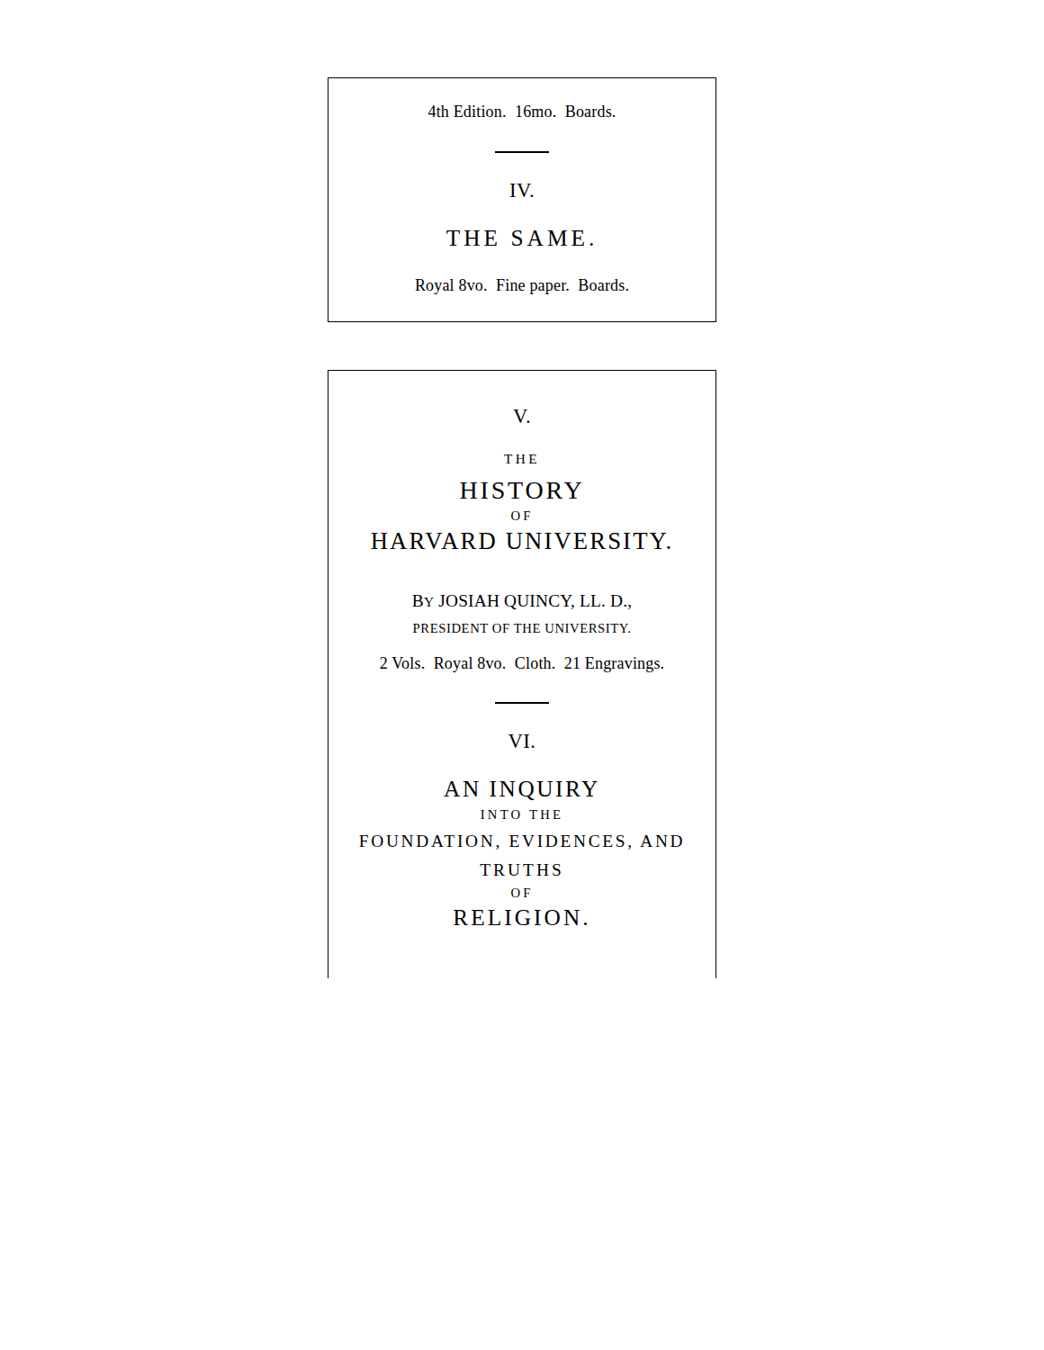4th Edition. 16mo. Boards.
IV.
THE SAME.
Royal 8vo. Fine paper. Boards.
V.
THE
HISTORY
OF
HARVARD UNIVERSITY.
BY JOSIAH QUINCY, LL. D.,
PRESIDENT OF THE UNIVERSITY.
2 Vols. Royal 8vo. Cloth. 21 Engravings.
VI.
AN INQUIRY
INTO THE
FOUNDATION, EVIDENCES, AND
TRUTHS
OF
RELIGION.